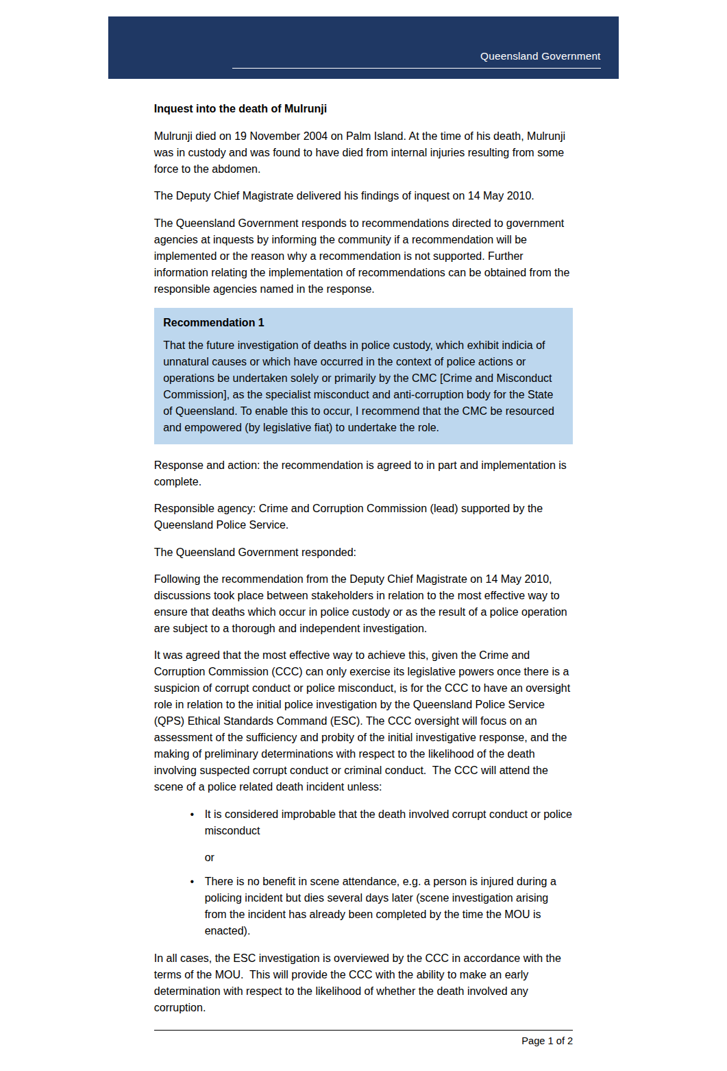Queensland Government
Inquest into the death of Mulrunji
Mulrunji died on 19 November 2004 on Palm Island. At the time of his death, Mulrunji was in custody and was found to have died from internal injuries resulting from some force to the abdomen.
The Deputy Chief Magistrate delivered his findings of inquest on 14 May 2010.
The Queensland Government responds to recommendations directed to government agencies at inquests by informing the community if a recommendation will be implemented or the reason why a recommendation is not supported. Further information relating the implementation of recommendations can be obtained from the responsible agencies named in the response.
Recommendation 1
That the future investigation of deaths in police custody, which exhibit indicia of unnatural causes or which have occurred in the context of police actions or operations be undertaken solely or primarily by the CMC [Crime and Misconduct Commission], as the specialist misconduct and anti-corruption body for the State of Queensland. To enable this to occur, I recommend that the CMC be resourced and empowered (by legislative fiat) to undertake the role.
Response and action: the recommendation is agreed to in part and implementation is complete.
Responsible agency: Crime and Corruption Commission (lead) supported by the Queensland Police Service.
The Queensland Government responded:
Following the recommendation from the Deputy Chief Magistrate on 14 May 2010, discussions took place between stakeholders in relation to the most effective way to ensure that deaths which occur in police custody or as the result of a police operation are subject to a thorough and independent investigation.
It was agreed that the most effective way to achieve this, given the Crime and Corruption Commission (CCC) can only exercise its legislative powers once there is a suspicion of corrupt conduct or police misconduct, is for the CCC to have an oversight role in relation to the initial police investigation by the Queensland Police Service (QPS) Ethical Standards Command (ESC). The CCC oversight will focus on an assessment of the sufficiency and probity of the initial investigative response, and the making of preliminary determinations with respect to the likelihood of the death involving suspected corrupt conduct or criminal conduct. The CCC will attend the scene of a police related death incident unless:
It is considered improbable that the death involved corrupt conduct or police misconduct
or
There is no benefit in scene attendance, e.g. a person is injured during a policing incident but dies several days later (scene investigation arising from the incident has already been completed by the time the MOU is enacted).
In all cases, the ESC investigation is overviewed by the CCC in accordance with the terms of the MOU. This will provide the CCC with the ability to make an early determination with respect to the likelihood of whether the death involved any corruption.
Page 1 of 2